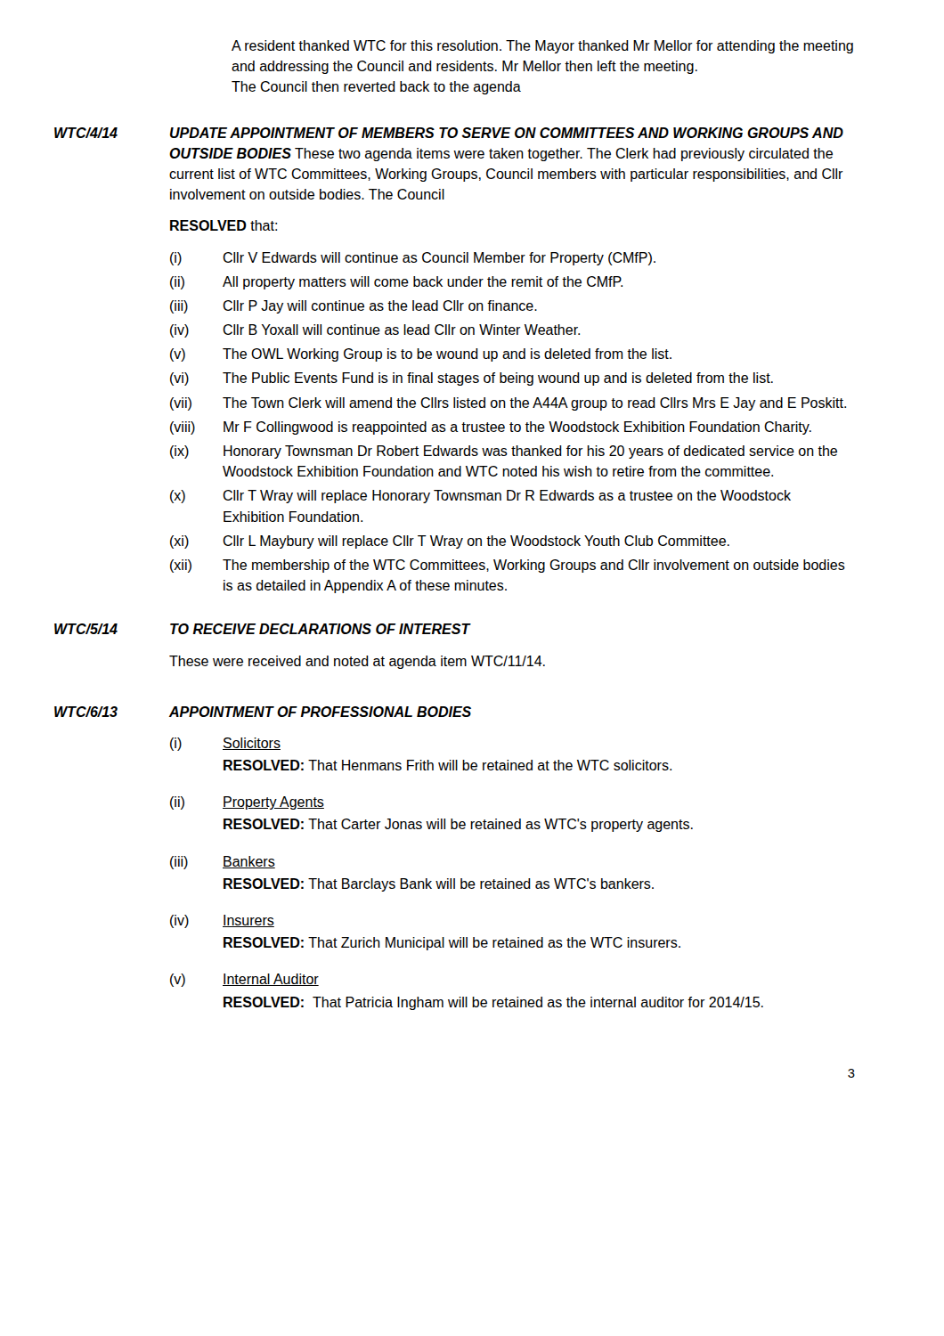A resident thanked WTC for this resolution. The Mayor thanked Mr Mellor for attending the meeting and addressing the Council and residents. Mr Mellor then left the meeting.
The Council then reverted back to the agenda
WTC/4/14
UPDATE APPOINTMENT OF MEMBERS TO SERVE ON COMMITTEES AND WORKING GROUPS AND OUTSIDE BODIES These two agenda items were taken together. The Clerk had previously circulated the current list of WTC Committees, Working Groups, Council members with particular responsibilities, and Cllr involvement on outside bodies. The Council
RESOLVED that:
(i) Cllr V Edwards will continue as Council Member for Property (CMfP).
(ii) All property matters will come back under the remit of the CMfP.
(iii) Cllr P Jay will continue as the lead Cllr on finance.
(iv) Cllr B Yoxall will continue as lead Cllr on Winter Weather.
(v) The OWL Working Group is to be wound up and is deleted from the list.
(vi) The Public Events Fund is in final stages of being wound up and is deleted from the list.
(vii) The Town Clerk will amend the Cllrs listed on the A44A group to read Cllrs Mrs E Jay and E Poskitt.
(viii) Mr F Collingwood is reappointed as a trustee to the Woodstock Exhibition Foundation Charity.
(ix) Honorary Townsman Dr Robert Edwards was thanked for his 20 years of dedicated service on the Woodstock Exhibition Foundation and WTC noted his wish to retire from the committee.
(x) Cllr T Wray will replace Honorary Townsman Dr R Edwards as a trustee on the Woodstock Exhibition Foundation.
(xi) Cllr L Maybury will replace Cllr T Wray on the Woodstock Youth Club Committee.
(xii) The membership of the WTC Committees, Working Groups and Cllr involvement on outside bodies is as detailed in Appendix A of these minutes.
WTC/5/14
TO RECEIVE DECLARATIONS OF INTEREST
These were received and noted at agenda item WTC/11/14.
WTC/6/13
APPOINTMENT OF PROFESSIONAL BODIES
(i) Solicitors RESOLVED: That Henmans Frith will be retained at the WTC solicitors.
(ii) Property Agents RESOLVED: That Carter Jonas will be retained as WTC's property agents.
(iii) Bankers RESOLVED: That Barclays Bank will be retained as WTC's bankers.
(iv) Insurers RESOLVED: That Zurich Municipal will be retained as the WTC insurers.
(v) Internal Auditor RESOLVED: That Patricia Ingham will be retained as the internal auditor for 2014/15.
3